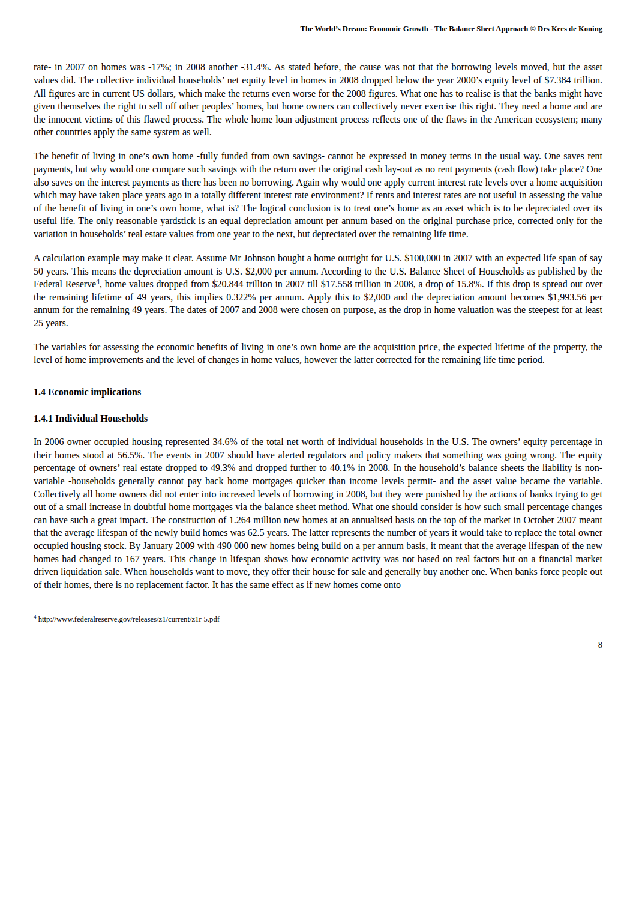The World’s Dream: Economic Growth - The Balance Sheet Approach © Drs Kees de Koning
rate- in 2007 on homes was -17%; in 2008 another -31.4%. As stated before, the cause was not that the borrowing levels moved, but the asset values did. The collective individual households’ net equity level in homes in 2008 dropped below the year 2000’s equity level of $7.384 trillion. All figures are in current US dollars, which make the returns even worse for the 2008 figures. What one has to realise is that the banks might have given themselves the right to sell off other peoples’ homes, but home owners can collectively never exercise this right. They need a home and are the innocent victims of this flawed process. The whole home loan adjustment process reflects one of the flaws in the American ecosystem; many other countries apply the same system as well.
The benefit of living in one’s own home -fully funded from own savings- cannot be expressed in money terms in the usual way. One saves rent payments, but why would one compare such savings with the return over the original cash lay-out as no rent payments (cash flow) take place? One also saves on the interest payments as there has been no borrowing. Again why would one apply current interest rate levels over a home acquisition which may have taken place years ago in a totally different interest rate environment? If rents and interest rates are not useful in assessing the value of the benefit of living in one’s own home, what is? The logical conclusion is to treat one’s home as an asset which is to be depreciated over its useful life. The only reasonable yardstick is an equal depreciation amount per annum based on the original purchase price, corrected only for the variation in households’ real estate values from one year to the next, but depreciated over the remaining life time.
A calculation example may make it clear. Assume Mr Johnson bought a home outright for U.S. $100,000 in 2007 with an expected life span of say 50 years. This means the depreciation amount is U.S. $2,000 per annum. According to the U.S. Balance Sheet of Households as published by the Federal Reserve4, home values dropped from $20.844 trillion in 2007 till $17.558 trillion in 2008, a drop of 15.8%. If this drop is spread out over the remaining lifetime of 49 years, this implies 0.322% per annum. Apply this to $2,000 and the depreciation amount becomes $1,993.56 per annum for the remaining 49 years. The dates of 2007 and 2008 were chosen on purpose, as the drop in home valuation was the steepest for at least 25 years.
The variables for assessing the economic benefits of living in one’s own home are the acquisition price, the expected lifetime of the property, the level of home improvements and the level of changes in home values, however the latter corrected for the remaining life time period.
1.4 Economic implications
1.4.1 Individual Households
In 2006 owner occupied housing represented 34.6% of the total net worth of individual households in the U.S. The owners’ equity percentage in their homes stood at 56.5%. The events in 2007 should have alerted regulators and policy makers that something was going wrong. The equity percentage of owners’ real estate dropped to 49.3% and dropped further to 40.1% in 2008. In the household’s balance sheets the liability is non-variable -households generally cannot pay back home mortgages quicker than income levels permit- and the asset value became the variable. Collectively all home owners did not enter into increased levels of borrowing in 2008, but they were punished by the actions of banks trying to get out of a small increase in doubtful home mortgages via the balance sheet method. What one should consider is how such small percentage changes can have such a great impact. The construction of 1.264 million new homes at an annualised basis on the top of the market in October 2007 meant that the average lifespan of the newly build homes was 62.5 years. The latter represents the number of years it would take to replace the total owner occupied housing stock. By January 2009 with 490 000 new homes being build on a per annum basis, it meant that the average lifespan of the new homes had changed to 167 years. This change in lifespan shows how economic activity was not based on real factors but on a financial market driven liquidation sale. When households want to move, they offer their house for sale and generally buy another one. When banks force people out of their homes, there is no replacement factor. It has the same effect as if new homes come onto
4 http://www.federalreserve.gov/releases/z1/current/z1r-5.pdf
8